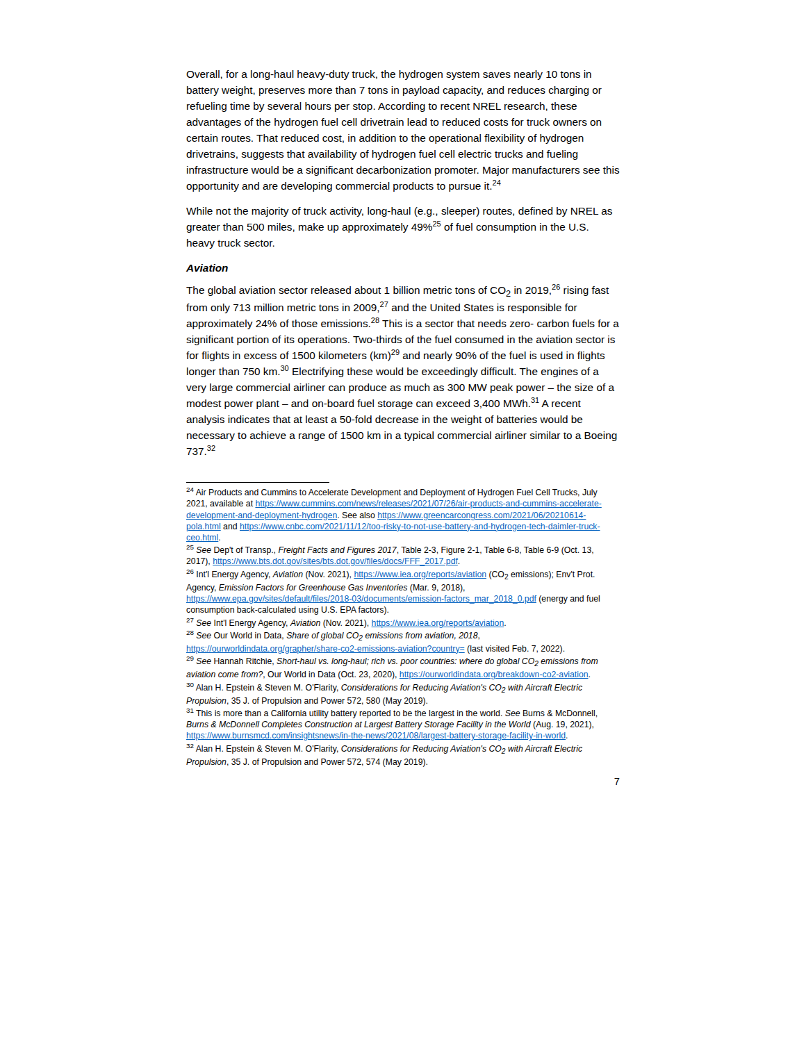Overall, for a long-haul heavy-duty truck, the hydrogen system saves nearly 10 tons in battery weight, preserves more than 7 tons in payload capacity, and reduces charging or refueling time by several hours per stop. According to recent NREL research, these advantages of the hydrogen fuel cell drivetrain lead to reduced costs for truck owners on certain routes. That reduced cost, in addition to the operational flexibility of hydrogen drivetrains, suggests that availability of hydrogen fuel cell electric trucks and fueling infrastructure would be a significant decarbonization promoter. Major manufacturers see this opportunity and are developing commercial products to pursue it.24
While not the majority of truck activity, long-haul (e.g., sleeper) routes, defined by NREL as greater than 500 miles, make up approximately 49%25 of fuel consumption in the U.S. heavy truck sector.
Aviation
The global aviation sector released about 1 billion metric tons of CO2 in 2019,26 rising fast from only 713 million metric tons in 2009,27 and the United States is responsible for approximately 24% of those emissions.28 This is a sector that needs zero- carbon fuels for a significant portion of its operations. Two-thirds of the fuel consumed in the aviation sector is for flights in excess of 1500 kilometers (km)29 and nearly 90% of the fuel is used in flights longer than 750 km.30 Electrifying these would be exceedingly difficult. The engines of a very large commercial airliner can produce as much as 300 MW peak power – the size of a modest power plant – and on-board fuel storage can exceed 3,400 MWh.31 A recent analysis indicates that at least a 50-fold decrease in the weight of batteries would be necessary to achieve a range of 1500 km in a typical commercial airliner similar to a Boeing 737.32
24 Air Products and Cummins to Accelerate Development and Deployment of Hydrogen Fuel Cell Trucks, July 2021, available at https://www.cummins.com/news/releases/2021/07/26/air-products-and-cummins-accelerate-development-and-deployment-hydrogen. See also https://www.greencarcongress.com/2021/06/20210614-pola.html and https://www.cnbc.com/2021/11/12/too-risky-to-not-use-battery-and-hydrogen-tech-daimler-truck-ceo.html.
25 See Dep't of Transp., Freight Facts and Figures 2017, Table 2-3, Figure 2-1, Table 6-8, Table 6-9 (Oct. 13, 2017), https://www.bts.dot.gov/sites/bts.dot.gov/files/docs/FFF_2017.pdf.
26 Int'l Energy Agency, Aviation (Nov. 2021), https://www.iea.org/reports/aviation (CO2 emissions); Env't Prot. Agency, Emission Factors for Greenhouse Gas Inventories (Mar. 9, 2018), https://www.epa.gov/sites/default/files/2018-03/documents/emission-factors_mar_2018_0.pdf (energy and fuel consumption back-calculated using U.S. EPA factors).
27 See Int'l Energy Agency, Aviation (Nov. 2021), https://www.iea.org/reports/aviation.
28 See Our World in Data, Share of global CO2 emissions from aviation, 2018, https://ourworldindata.org/grapher/share-co2-emissions-aviation?country= (last visited Feb. 7, 2022).
29 See Hannah Ritchie, Short-haul vs. long-haul; rich vs. poor countries: where do global CO2 emissions from aviation come from?, Our World in Data (Oct. 23, 2020), https://ourworldindata.org/breakdown-co2-aviation.
30 Alan H. Epstein & Steven M. O'Flarity, Considerations for Reducing Aviation's CO2 with Aircraft Electric Propulsion, 35 J. of Propulsion and Power 572, 580 (May 2019).
31 This is more than a California utility battery reported to be the largest in the world. See Burns & McDonnell, Burns & McDonnell Completes Construction at Largest Battery Storage Facility in the World (Aug. 19, 2021), https://www.burnsmcd.com/insightsnews/in-the-news/2021/08/largest-battery-storage-facility-in-world.
32 Alan H. Epstein & Steven M. O'Flarity, Considerations for Reducing Aviation's CO2 with Aircraft Electric Propulsion, 35 J. of Propulsion and Power 572, 574 (May 2019).
7